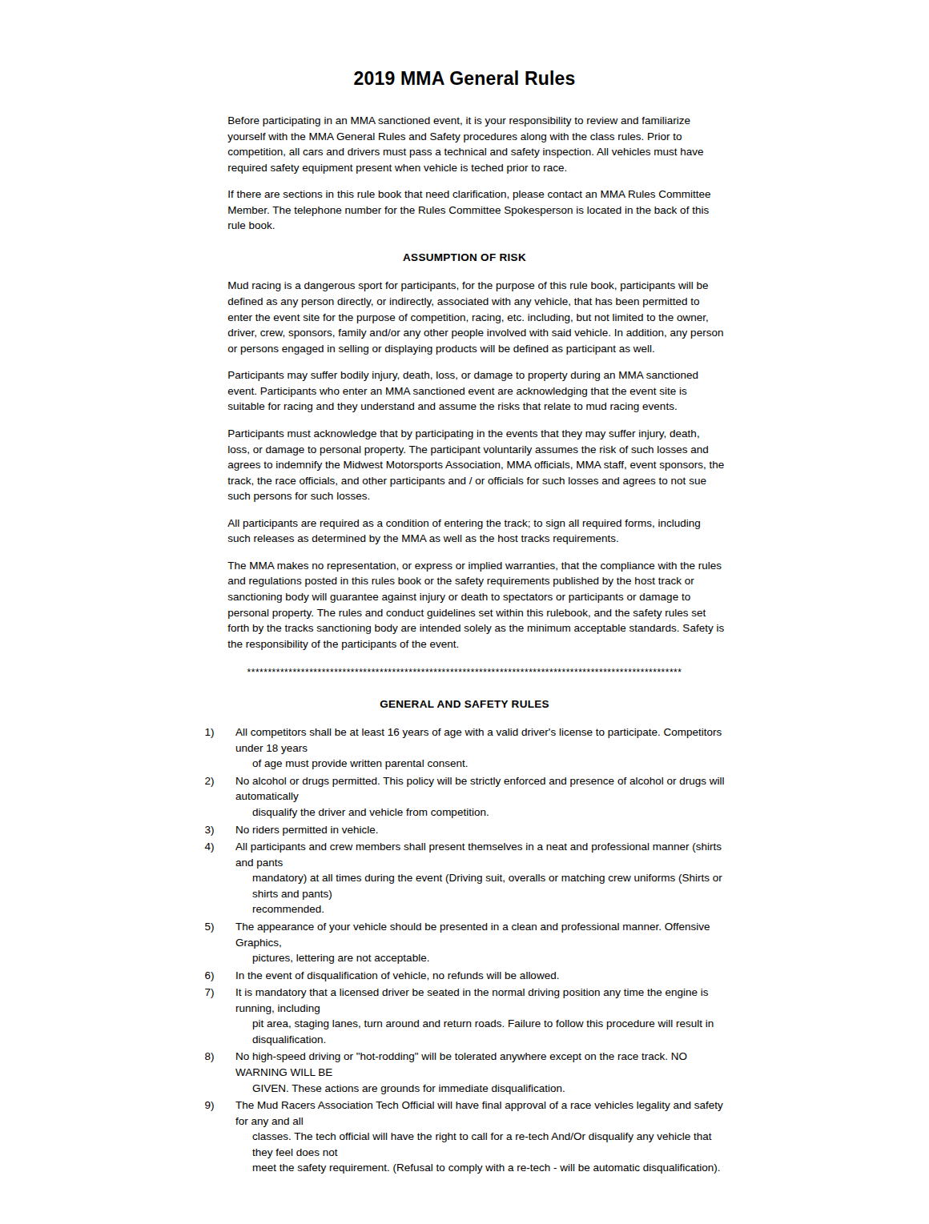2019 MMA General Rules
Before participating in an MMA sanctioned event, it is your responsibility to review and familiarize yourself with the MMA General Rules and Safety procedures along with the class rules. Prior to competition, all cars and drivers must pass a technical and safety inspection. All vehicles must have required safety equipment present when vehicle is teched prior to race.
If there are sections in this rule book that need clarification, please contact an MMA Rules Committee Member. The telephone number for the Rules Committee Spokesperson is located in the back of this rule book.
ASSUMPTION OF RISK
Mud racing is a dangerous sport for participants, for the purpose of this rule book, participants will be defined as any person directly, or indirectly, associated with any vehicle, that has been permitted to enter the event site for the purpose of competition, racing, etc. including, but not limited to the owner, driver, crew, sponsors, family and/or any other people involved with said vehicle. In addition, any person or persons engaged in selling or displaying products will be defined as participant as well.
Participants may suffer bodily injury, death, loss, or damage to property during an MMA sanctioned event. Participants who enter an MMA sanctioned event are acknowledging that the event site is suitable for racing and they understand and assume the risks that relate to mud racing events.
Participants must acknowledge that by participating in the events that they may suffer injury, death, loss, or damage to personal property. The participant voluntarily assumes the risk of such losses and agrees to indemnify the Midwest Motorsports Association, MMA officials, MMA staff, event sponsors, the track, the race officials, and other participants and / or officials for such losses and agrees to not sue such persons for such losses.
All participants are required as a condition of entering the track; to sign all required forms, including such releases as determined by the MMA as well as the host tracks requirements.
The MMA makes no representation, or express or implied warranties, that the compliance with the rules and regulations posted in this rules book or the safety requirements published by the host track or sanctioning body will guarantee against injury or death to spectators or participants or damage to personal property. The rules and conduct guidelines set within this rulebook, and the safety rules set forth by the tracks sanctioning body are intended solely as the minimum acceptable standards. Safety is the responsibility of the participants of the event.
*********************************************************************************************************
GENERAL AND SAFETY RULES
All competitors shall be at least 16 years of age with a valid driver's license to participate. Competitors under 18 yearsof age must provide written parental consent.
No alcohol or drugs permitted. This policy will be strictly enforced and presence of alcohol or drugs will automaticallydisqualify the driver and vehicle from competition.
No riders permitted in vehicle.
All participants and crew members shall present themselves in a neat and professional manner (shirts and pantsmandatory) at all times during the event (Driving suit, overalls or matching crew uniforms (Shirts or shirts and pants) recommended.
The appearance of your vehicle should be presented in a clean and professional manner. Offensive Graphics,pictures, lettering are not acceptable.
In the event of disqualification of vehicle, no refunds will be allowed.
It is mandatory that a licensed driver be seated in the normal driving position any time the engine is running, includingpit area, staging lanes, turn around and return roads. Failure to follow this procedure will result in disqualification.
No high-speed driving or "hot-rodding" will be tolerated anywhere except on the race track. NO WARNING WILL BEGIVEN. These actions are grounds for immediate disqualification.
The Mud Racers Association Tech Official will have final approval of a race vehicles legality and safety for any and allclasses. The tech official will have the right to call for a re-tech And/Or disqualify any vehicle that they feel does not meet the safety requirement. (Refusal to comply with a re-tech - will be automatic disqualification).